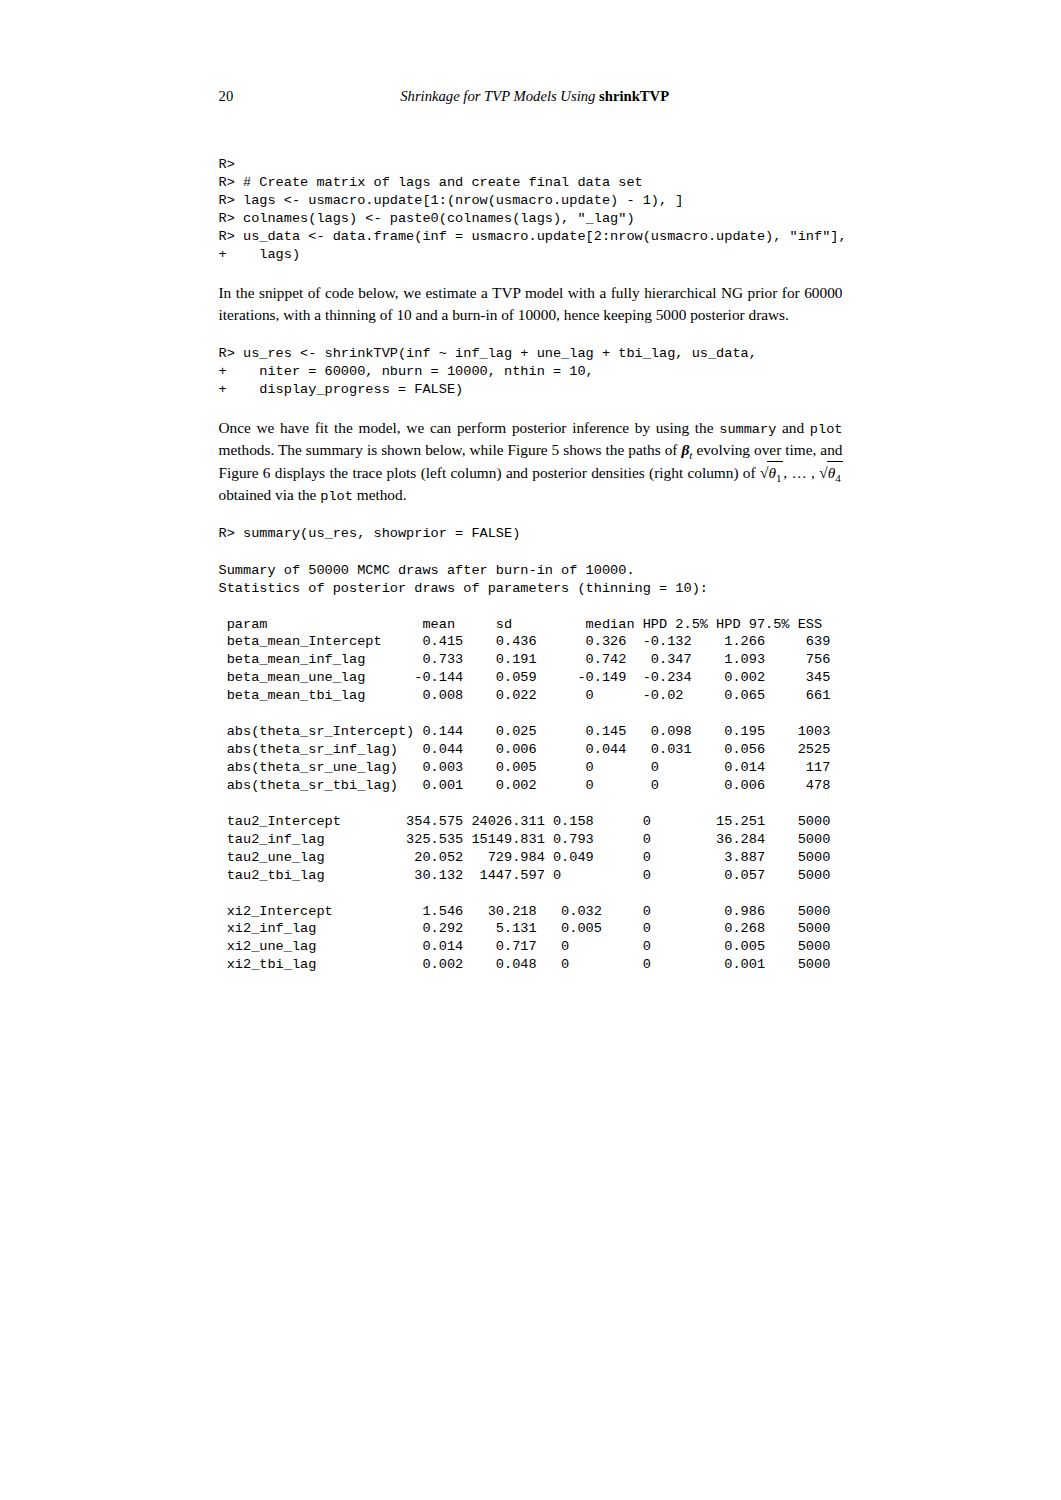20
Shrinkage for TVP Models Using shrinkTVP
R>
R> # Create matrix of lags and create final data set
R> lags <- usmacro.update[1:(nrow(usmacro.update) - 1), ]
R> colnames(lags) <- paste0(colnames(lags), "_lag")
R> us_data <- data.frame(inf = usmacro.update[2:nrow(usmacro.update), "inf"],
+    lags)
In the snippet of code below, we estimate a TVP model with a fully hierarchical NG prior for 60000 iterations, with a thinning of 10 and a burn-in of 10000, hence keeping 5000 posterior draws.
R> us_res <- shrinkTVP(inf ~ inf_lag + une_lag + tbi_lag, us_data,
+    niter = 60000, nburn = 10000, nthin = 10,
+    display_progress = FALSE)
Once we have fit the model, we can perform posterior inference by using the summary and plot methods. The summary is shown below, while Figure 5 shows the paths of βt evolving over time, and Figure 6 displays the trace plots (left column) and posterior densities (right column) of √θ1, … , √θ4 obtained via the plot method.
R> summary(us_res, showprior = FALSE)
Summary of 50000 MCMC draws after burn-in of 10000.
Statistics of posterior draws of parameters (thinning = 10):

 param                   mean     sd         median HPD 2.5% HPD 97.5% ESS
 beta_mean_Intercept     0.415    0.436      0.326  -0.132    1.266     639
 beta_mean_inf_lag       0.733    0.191      0.742   0.347    1.093     756
 beta_mean_une_lag      -0.144    0.059     -0.149  -0.234    0.002     345
 beta_mean_tbi_lag       0.008    0.022      0      -0.02     0.065     661

 abs(theta_sr_Intercept) 0.144    0.025      0.145   0.098    0.195    1003
 abs(theta_sr_inf_lag)   0.044    0.006      0.044   0.031    0.056    2525
 abs(theta_sr_une_lag)   0.003    0.005      0       0        0.014     117
 abs(theta_sr_tbi_lag)   0.001    0.002      0       0        0.006     478

 tau2_Intercept        354.575 24026.311 0.158      0        15.251    5000
 tau2_inf_lag          325.535 15149.831 0.793      0        36.284    5000
 tau2_une_lag           20.052   729.984 0.049      0         3.887    5000
 tau2_tbi_lag           30.132  1447.597 0          0         0.057    5000

 xi2_Intercept           1.546   30.218   0.032     0         0.986    5000
 xi2_inf_lag             0.292    5.131   0.005     0         0.268    5000
 xi2_une_lag             0.014    0.717   0         0         0.005    5000
 xi2_tbi_lag             0.002    0.048   0         0         0.001    5000